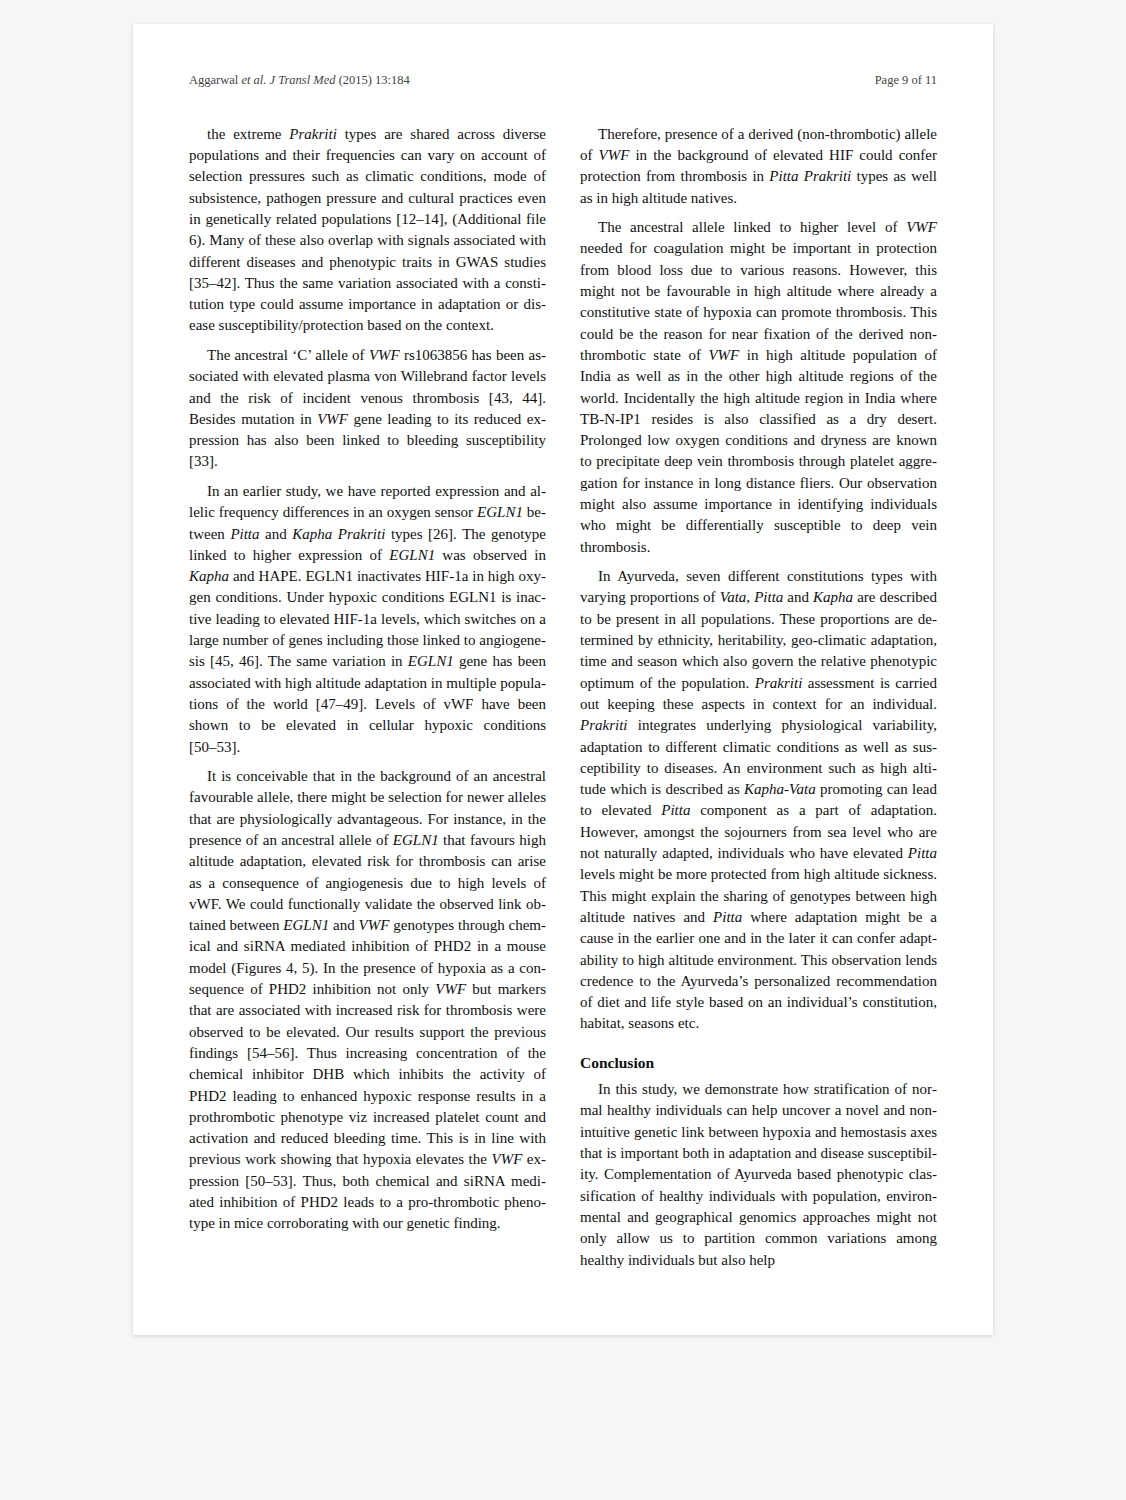Aggarwal et al. J Transl Med (2015) 13:184
Page 9 of 11
the extreme Prakriti types are shared across diverse populations and their frequencies can vary on account of selection pressures such as climatic conditions, mode of subsistence, pathogen pressure and cultural practices even in genetically related populations [12–14], (Additional file 6). Many of these also overlap with signals associated with different diseases and phenotypic traits in GWAS studies [35–42]. Thus the same variation associated with a constitution type could assume importance in adaptation or disease susceptibility/protection based on the context.
The ancestral ‘C’ allele of VWF rs1063856 has been associated with elevated plasma von Willebrand factor levels and the risk of incident venous thrombosis [43, 44]. Besides mutation in VWF gene leading to its reduced expression has also been linked to bleeding susceptibility [33].
In an earlier study, we have reported expression and allelic frequency differences in an oxygen sensor EGLN1 between Pitta and Kapha Prakriti types [26]. The genotype linked to higher expression of EGLN1 was observed in Kapha and HAPE. EGLN1 inactivates HIF-1a in high oxygen conditions. Under hypoxic conditions EGLN1 is inactive leading to elevated HIF-1a levels, which switches on a large number of genes including those linked to angiogenesis [45, 46]. The same variation in EGLN1 gene has been associated with high altitude adaptation in multiple populations of the world [47–49]. Levels of vWF have been shown to be elevated in cellular hypoxic conditions [50–53].
It is conceivable that in the background of an ancestral favourable allele, there might be selection for newer alleles that are physiologically advantageous. For instance, in the presence of an ancestral allele of EGLN1 that favours high altitude adaptation, elevated risk for thrombosis can arise as a consequence of angiogenesis due to high levels of vWF. We could functionally validate the observed link obtained between EGLN1 and VWF genotypes through chemical and siRNA mediated inhibition of PHD2 in a mouse model (Figures 4, 5). In the presence of hypoxia as a consequence of PHD2 inhibition not only VWF but markers that are associated with increased risk for thrombosis were observed to be elevated. Our results support the previous findings [54–56]. Thus increasing concentration of the chemical inhibitor DHB which inhibits the activity of PHD2 leading to enhanced hypoxic response results in a prothrombotic phenotype viz increased platelet count and activation and reduced bleeding time. This is in line with previous work showing that hypoxia elevates the VWF expression [50–53]. Thus, both chemical and siRNA mediated inhibition of PHD2 leads to a pro-thrombotic phenotype in mice corroborating with our genetic finding.
Therefore, presence of a derived (non-thrombotic) allele of VWF in the background of elevated HIF could confer protection from thrombosis in Pitta Prakriti types as well as in high altitude natives.
The ancestral allele linked to higher level of VWF needed for coagulation might be important in protection from blood loss due to various reasons. However, this might not be favourable in high altitude where already a constitutive state of hypoxia can promote thrombosis. This could be the reason for near fixation of the derived non-thrombotic state of VWF in high altitude population of India as well as in the other high altitude regions of the world. Incidentally the high altitude region in India where TB-N-IP1 resides is also classified as a dry desert. Prolonged low oxygen conditions and dryness are known to precipitate deep vein thrombosis through platelet aggregation for instance in long distance fliers. Our observation might also assume importance in identifying individuals who might be differentially susceptible to deep vein thrombosis.
In Ayurveda, seven different constitutions types with varying proportions of Vata, Pitta and Kapha are described to be present in all populations. These proportions are determined by ethnicity, heritability, geo-climatic adaptation, time and season which also govern the relative phenotypic optimum of the population. Prakriti assessment is carried out keeping these aspects in context for an individual. Prakriti integrates underlying physiological variability, adaptation to different climatic conditions as well as susceptibility to diseases. An environment such as high altitude which is described as Kapha-Vata promoting can lead to elevated Pitta component as a part of adaptation. However, amongst the sojourners from sea level who are not naturally adapted, individuals who have elevated Pitta levels might be more protected from high altitude sickness. This might explain the sharing of genotypes between high altitude natives and Pitta where adaptation might be a cause in the earlier one and in the later it can confer adaptability to high altitude environment. This observation lends credence to the Ayurveda’s personalized recommendation of diet and life style based on an individual’s constitution, habitat, seasons etc.
Conclusion
In this study, we demonstrate how stratification of normal healthy individuals can help uncover a novel and non-intuitive genetic link between hypoxia and hemostasis axes that is important both in adaptation and disease susceptibility. Complementation of Ayurveda based phenotypic classification of healthy individuals with population, environmental and geographical genomics approaches might not only allow us to partition common variations among healthy individuals but also help